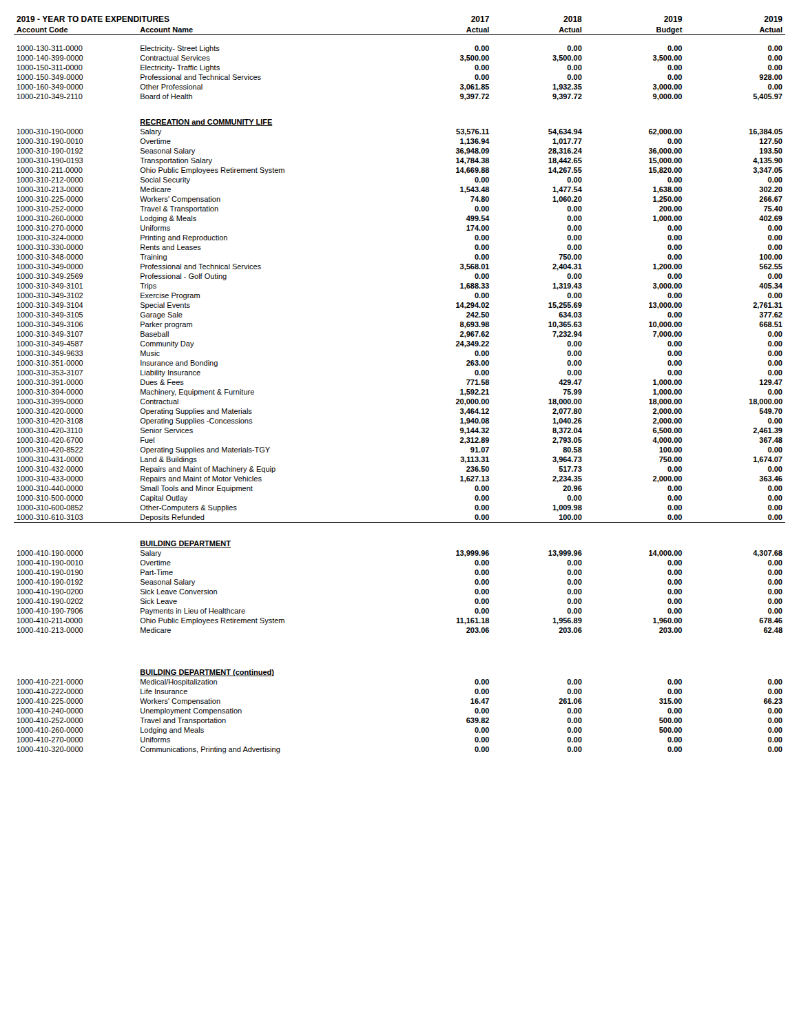| 2019 - YEAR TO DATE EXPENDITURES | 2017 | 2018 | 2019 | 2019 |
| Account Code | Account Name | Actual | Actual | Budget | Actual |
| 1000-130-311-0000 | Electricity- Street Lights | 0.00 | 0.00 | 0.00 | 0.00 |
| 1000-140-399-0000 | Contractual Services | 3,500.00 | 3,500.00 | 3,500.00 | 0.00 |
| 1000-150-311-0000 | Electricity- Traffic Lights | 0.00 | 0.00 | 0.00 | 0.00 |
| 1000-150-349-0000 | Professional and Technical Services | 0.00 | 0.00 | 0.00 | 928.00 |
| 1000-160-349-0000 | Other Professional | 3,061.85 | 1,932.35 | 3,000.00 | 0.00 |
| 1000-210-349-2110 | Board of Health | 9,397.72 | 9,397.72 | 9,000.00 | 5,405.97 |
| | RECREATION and COMMUNITY LIFE | | | | |
| 1000-310-190-0000 | Salary | 53,576.11 | 54,634.94 | 62,000.00 | 16,384.05 |
| 1000-310-190-0010 | Overtime | 1,136.94 | 1,017.77 | 0.00 | 127.50 |
| 1000-310-190-0192 | Seasonal Salary | 36,948.09 | 28,316.24 | 36,000.00 | 193.50 |
| 1000-310-190-0193 | Transportation Salary | 14,784.38 | 18,442.65 | 15,000.00 | 4,135.90 |
| 1000-310-211-0000 | Ohio Public Employees Retirement System | 14,669.88 | 14,267.55 | 15,820.00 | 3,347.05 |
| 1000-310-212-0000 | Social Security | 0.00 | 0.00 | 0.00 | 0.00 |
| 1000-310-213-0000 | Medicare | 1,543.48 | 1,477.54 | 1,638.00 | 302.20 |
| 1000-310-225-0000 | Workers' Compensation | 74.80 | 1,060.20 | 1,250.00 | 266.67 |
| 1000-310-252-0000 | Travel & Transportation | 0.00 | 0.00 | 200.00 | 75.40 |
| 1000-310-260-0000 | Lodging & Meals | 499.54 | 0.00 | 1,000.00 | 402.69 |
| 1000-310-270-0000 | Uniforms | 174.00 | 0.00 | 0.00 | 0.00 |
| 1000-310-324-0000 | Printing and Reproduction | 0.00 | 0.00 | 0.00 | 0.00 |
| 1000-310-330-0000 | Rents and Leases | 0.00 | 0.00 | 0.00 | 0.00 |
| 1000-310-348-0000 | Training | 0.00 | 750.00 | 0.00 | 100.00 |
| 1000-310-349-0000 | Professional and Technical Services | 3,568.01 | 2,404.31 | 1,200.00 | 562.55 |
| 1000-310-349-2569 | Professional - Golf Outing | 0.00 | 0.00 | 0.00 | 0.00 |
| 1000-310-349-3101 | Trips | 1,688.33 | 1,319.43 | 3,000.00 | 405.34 |
| 1000-310-349-3102 | Exercise Program | 0.00 | 0.00 | 0.00 | 0.00 |
| 1000-310-349-3104 | Special Events | 14,294.02 | 15,255.69 | 13,000.00 | 2,761.31 |
| 1000-310-349-3105 | Garage Sale | 242.50 | 634.03 | 0.00 | 377.62 |
| 1000-310-349-3106 | Parker program | 8,693.98 | 10,365.63 | 10,000.00 | 668.51 |
| 1000-310-349-3107 | Baseball | 2,967.62 | 7,232.94 | 7,000.00 | 0.00 |
| 1000-310-349-4587 | Community Day | 24,349.22 | 0.00 | 0.00 | 0.00 |
| 1000-310-349-9633 | Music | 0.00 | 0.00 | 0.00 | 0.00 |
| 1000-310-351-0000 | Insurance and Bonding | 263.00 | 0.00 | 0.00 | 0.00 |
| 1000-310-353-3107 | Liability Insurance | 0.00 | 0.00 | 0.00 | 0.00 |
| 1000-310-391-0000 | Dues & Fees | 771.58 | 429.47 | 1,000.00 | 129.47 |
| 1000-310-394-0000 | Machinery, Equipment & Furniture | 1,592.21 | 75.99 | 1,000.00 | 0.00 |
| 1000-310-399-0000 | Contractual | 20,000.00 | 18,000.00 | 18,000.00 | 18,000.00 |
| 1000-310-420-0000 | Operating Supplies and Materials | 3,464.12 | 2,077.80 | 2,000.00 | 549.70 |
| 1000-310-420-3108 | Operating Supplies -Concessions | 1,940.08 | 1,040.26 | 2,000.00 | 0.00 |
| 1000-310-420-3110 | Senior Services | 9,144.32 | 8,372.04 | 6,500.00 | 2,461.39 |
| 1000-310-420-6700 | Fuel | 2,312.89 | 2,793.05 | 4,000.00 | 367.48 |
| 1000-310-420-8522 | Operating Supplies and Materials-TGY | 91.07 | 80.58 | 100.00 | 0.00 |
| 1000-310-431-0000 | Land & Buildings | 3,113.31 | 3,964.73 | 750.00 | 1,674.07 |
| 1000-310-432-0000 | Repairs and Maint of Machinery & Equip | 236.50 | 517.73 | 0.00 | 0.00 |
| 1000-310-433-0000 | Repairs and Maint of Motor Vehicles | 1,627.13 | 2,234.35 | 2,000.00 | 363.46 |
| 1000-310-440-0000 | Small Tools and Minor Equipment | 0.00 | 20.96 | 0.00 | 0.00 |
| 1000-310-500-0000 | Capital Outlay | 0.00 | 0.00 | 0.00 | 0.00 |
| 1000-310-600-0852 | Other-Computers & Supplies | 0.00 | 1,009.98 | 0.00 | 0.00 |
| 1000-310-610-3103 | Deposits Refunded | 0.00 | 100.00 | 0.00 | 0.00 |
| | BUILDING DEPARTMENT | | | | |
| 1000-410-190-0000 | Salary | 13,999.96 | 13,999.96 | 14,000.00 | 4,307.68 |
| 1000-410-190-0010 | Overtime | 0.00 | 0.00 | 0.00 | 0.00 |
| 1000-410-190-0190 | Part-Time | 0.00 | 0.00 | 0.00 | 0.00 |
| 1000-410-190-0192 | Seasonal Salary | 0.00 | 0.00 | 0.00 | 0.00 |
| 1000-410-190-0200 | Sick Leave Conversion | 0.00 | 0.00 | 0.00 | 0.00 |
| 1000-410-190-0202 | Sick Leave | 0.00 | 0.00 | 0.00 | 0.00 |
| 1000-410-190-7906 | Payments in Lieu of Healthcare | 0.00 | 0.00 | 0.00 | 0.00 |
| 1000-410-211-0000 | Ohio Public Employees Retirement System | 11,161.18 | 1,956.89 | 1,960.00 | 678.46 |
| 1000-410-213-0000 | Medicare | 203.06 | 203.06 | 203.00 | 62.48 |
| | BUILDING DEPARTMENT (continued) | | | | |
| 1000-410-221-0000 | Medical/Hospitalization | 0.00 | 0.00 | 0.00 | 0.00 |
| 1000-410-222-0000 | Life Insurance | 0.00 | 0.00 | 0.00 | 0.00 |
| 1000-410-225-0000 | Workers' Compensation | 16.47 | 261.06 | 315.00 | 66.23 |
| 1000-410-240-0000 | Unemployment Compensation | 0.00 | 0.00 | 0.00 | 0.00 |
| 1000-410-252-0000 | Travel and Transportation | 639.82 | 0.00 | 500.00 | 0.00 |
| 1000-410-260-0000 | Lodging and Meals | 0.00 | 0.00 | 500.00 | 0.00 |
| 1000-410-270-0000 | Uniforms | 0.00 | 0.00 | 0.00 | 0.00 |
| 1000-410-320-0000 | Communications, Printing and Advertising | 0.00 | 0.00 | 0.00 | 0.00 |